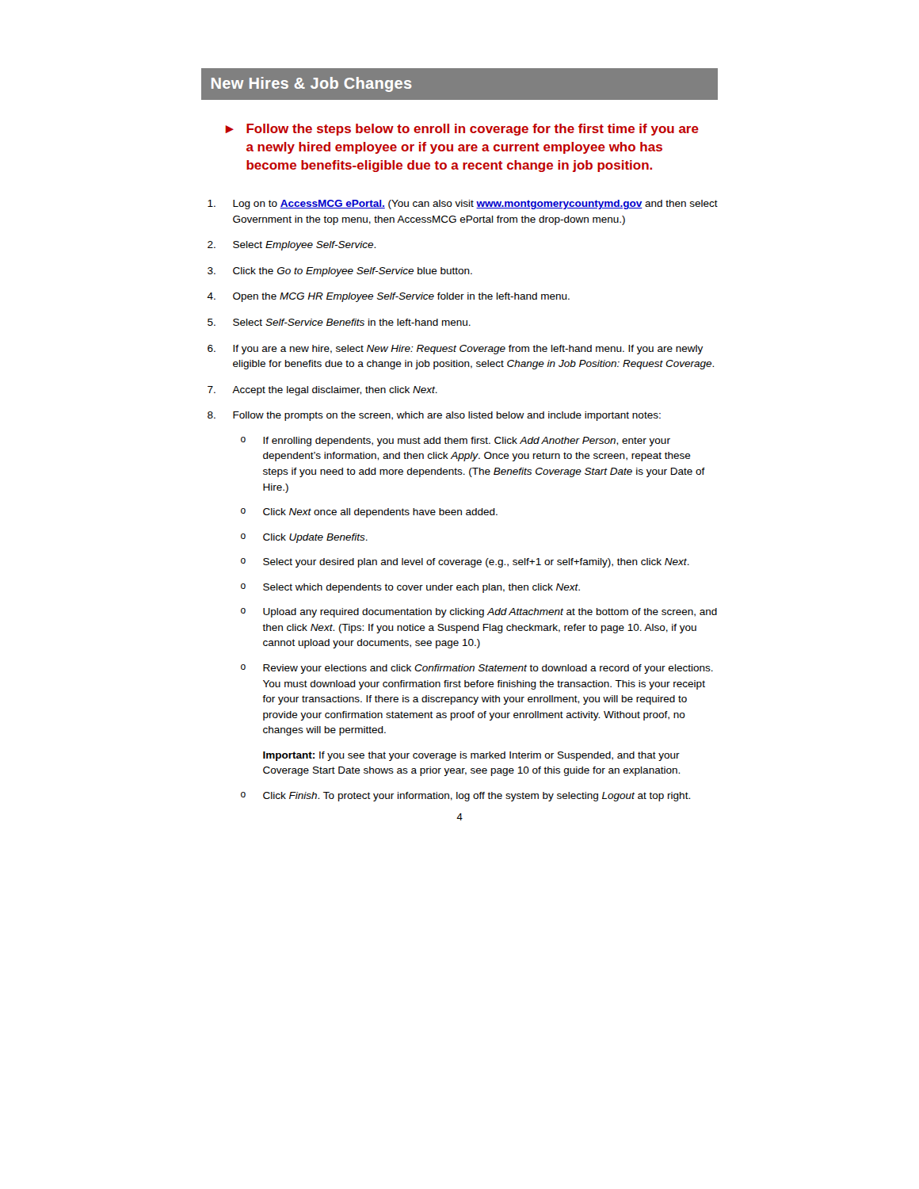New Hires & Job Changes
►
Follow the steps below to enroll in coverage for the first time if you are a newly hired employee or if you are a current employee who has become benefits-eligible due to a recent change in job position.
Log on to AccessMCG ePortal. (You can also visit www.montgomerycountymd.gov and then select Government in the top menu, then AccessMCG ePortal from the drop-down menu.)
Select Employee Self-Service.
Click the Go to Employee Self-Service blue button.
Open the MCG HR Employee Self-Service folder in the left-hand menu.
Select Self-Service Benefits in the left-hand menu.
If you are a new hire, select New Hire: Request Coverage from the left-hand menu. If you are newly eligible for benefits due to a change in job position, select Change in Job Position: Request Coverage.
Accept the legal disclaimer, then click Next.
Follow the prompts on the screen, which are also listed below and include important notes:
If enrolling dependents, you must add them first. Click Add Another Person, enter your dependent’s information, and then click Apply. Once you return to the screen, repeat these steps if you need to add more dependents. (The Benefits Coverage Start Date is your Date of Hire.)
Click Next once all dependents have been added.
Click Update Benefits.
Select your desired plan and level of coverage (e.g., self+1 or self+family), then click Next.
Select which dependents to cover under each plan, then click Next.
Upload any required documentation by clicking Add Attachment at the bottom of the screen, and then click Next. (Tips: If you notice a Suspend Flag checkmark, refer to page 10. Also, if you cannot upload your documents, see page 10.)
Review your elections and click Confirmation Statement to download a record of your elections. You must download your confirmation first before finishing the transaction. This is your receipt for your transactions. If there is a discrepancy with your enrollment, you will be required to provide your confirmation statement as proof of your enrollment activity. Without proof, no changes will be permitted.
Important: If you see that your coverage is marked Interim or Suspended, and that your Coverage Start Date shows as a prior year, see page 10 of this guide for an explanation.
Click Finish. To protect your information, log off the system by selecting Logout at top right.
4